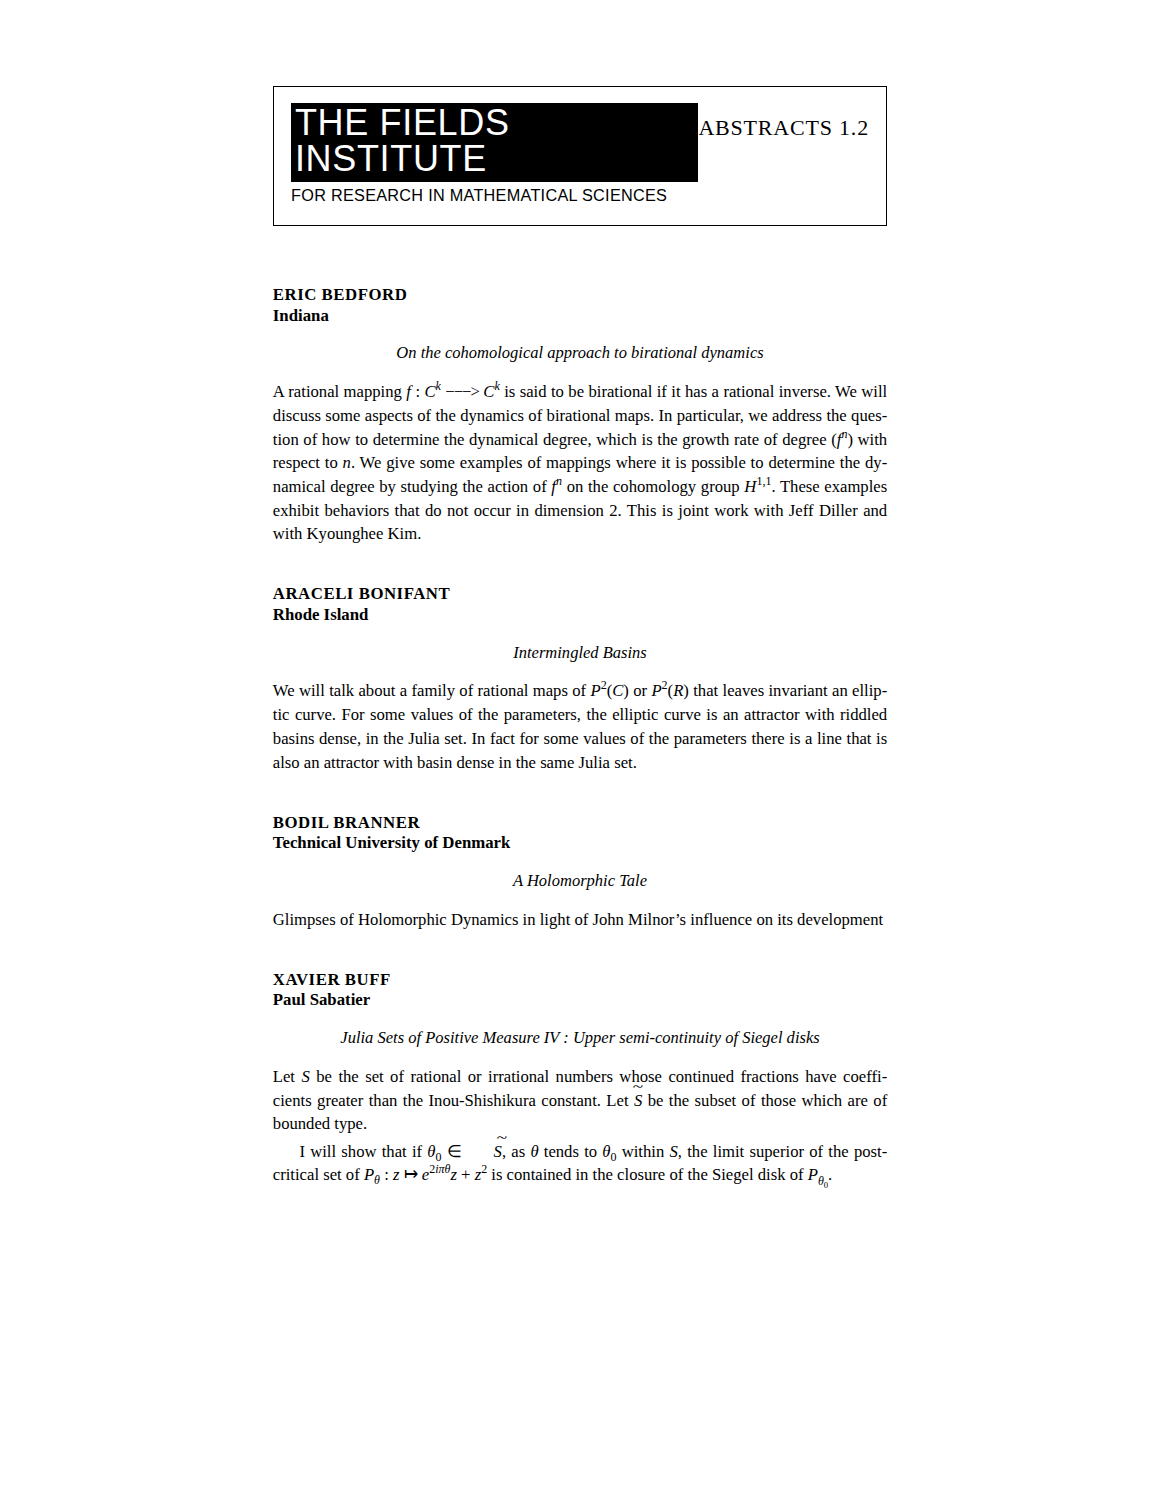THE FIELDS INSTITUTE
FOR RESEARCH IN MATHEMATICAL SCIENCES
ABSTRACTS 1.2
ERIC BEDFORD
Indiana
On the cohomological approach to birational dynamics
A rational mapping f : Ck −−−> Ck is said to be birational if it has a rational inverse. We will discuss some aspects of the dynamics of birational maps. In particular, we address the question of how to determine the dynamical degree, which is the growth rate of degree (fn) with respect to n. We give some examples of mappings where it is possible to determine the dynamical degree by studying the action of fn on the cohomology group H1,1. These examples exhibit behaviors that do not occur in dimension 2. This is joint work with Jeff Diller and with Kyounghee Kim.
ARACELI BONIFANT
Rhode Island
Intermingled Basins
We will talk about a family of rational maps of P2(C) or P2(R) that leaves invariant an elliptic curve. For some values of the parameters, the elliptic curve is an attractor with riddled basins dense, in the Julia set. In fact for some values of the parameters there is a line that is also an attractor with basin dense in the same Julia set.
BODIL BRANNER
Technical University of Denmark
A Holomorphic Tale
Glimpses of Holomorphic Dynamics in light of John Milnor’s influence on its development
XAVIER BUFF
Paul Sabatier
Julia Sets of Positive Measure IV : Upper semi-continuity of Siegel disks
Let S be the set of rational or irrational numbers whose continued fractions have coefficients greater than the Inou-Shishikura constant. Let ~S be the subset of those which are of bounded type.
I will show that if θ0 ∈ ~S, as θ tends to θ0 within S, the limit superior of the postcritical set of Pθ : z ↦ e2iπθz + z2 is contained in the closure of the Siegel disk of Pθ0.